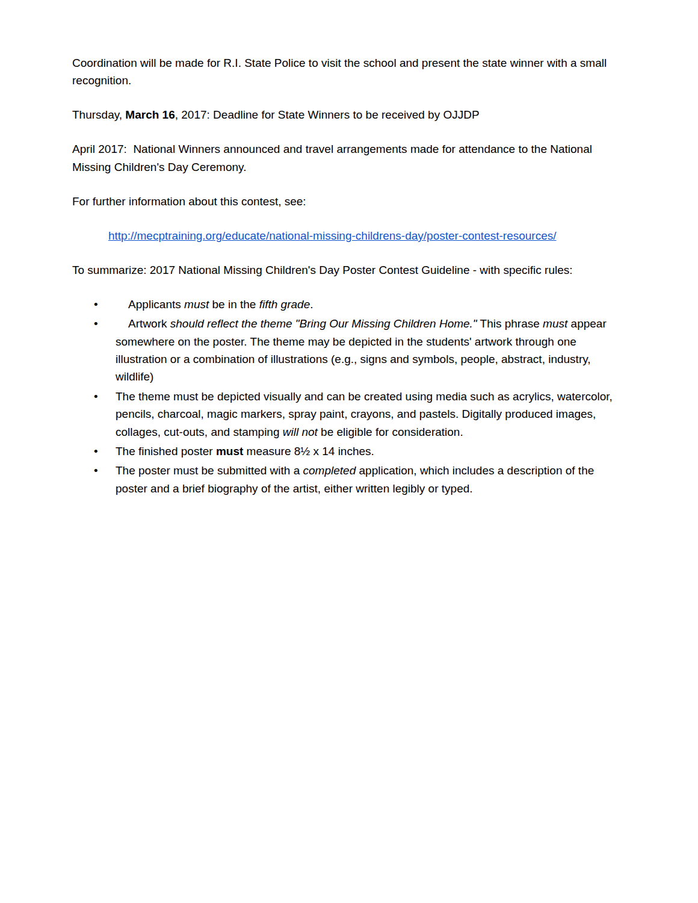Coordination will be made for R.I. State Police to visit the school and present the state winner with a small recognition.
Thursday, March 16, 2017: Deadline for State Winners to be received by OJJDP
April 2017: National Winners announced and travel arrangements made for attendance to the National Missing Children's Day Ceremony.
For further information about this contest, see:
http://mecptraining.org/educate/national-missing-childrens-day/poster-contest-resources/
To summarize: 2017 National Missing Children's Day Poster Contest Guideline - with specific rules:
Applicants must be in the fifth grade.
Artwork should reflect the theme "Bring Our Missing Children Home." This phrase must appear somewhere on the poster. The theme may be depicted in the students' artwork through one illustration or a combination of illustrations (e.g., signs and symbols, people, abstract, industry, wildlife)
The theme must be depicted visually and can be created using media such as acrylics, watercolor, pencils, charcoal, magic markers, spray paint, crayons, and pastels. Digitally produced images, collages, cut-outs, and stamping will not be eligible for consideration.
The finished poster must measure 8½ x 14 inches.
The poster must be submitted with a completed application, which includes a description of the poster and a brief biography of the artist, either written legibly or typed.